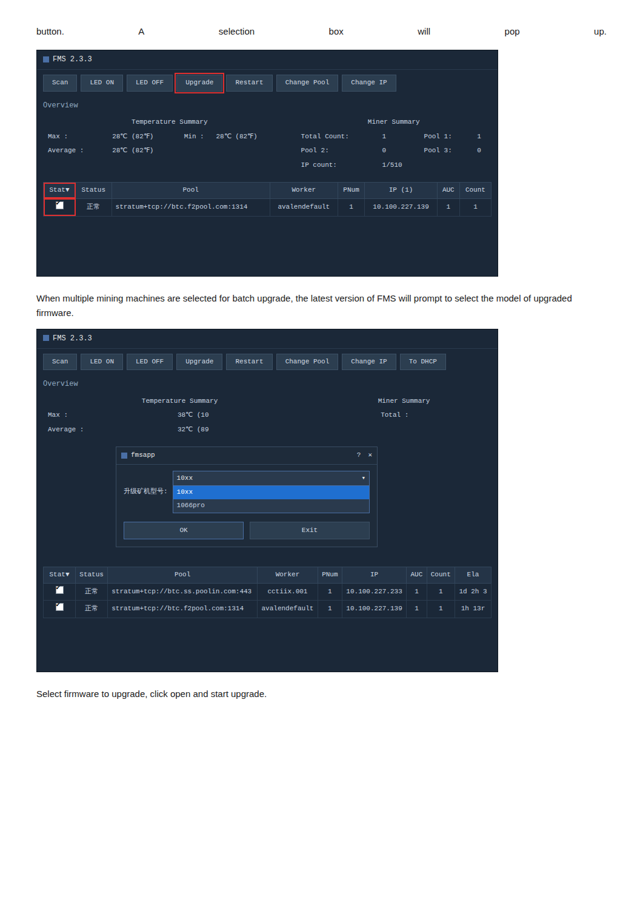button. A selection box will pop up.
FMS 2.3.3
Scan LED ON LED OFF Upgrade Restart Change Pool Change IP
Overview
| Temperature Summary | Miner Summary |
| Max : | 28℃ (82℉) | Min : 28℃ (82℉) | Total Count: | 1 | Pool 1: | 1 |
| Average : | 28℃ (82℉) | | Pool 2: | 0 | Pool 3: | 0 |
| | | | IP count: | 1/510 | | |
| Stat▼ | Status | Pool | Worker | PNum | IP (1) | AUC | Count |
| --- | --- | --- | --- | --- | --- | --- | --- |
| | 正常 | stratum+tcp://btc.f2pool.com:1314 | avalendefault | 1 | 10.100.227.139 | 1 | 1 |
When multiple mining machines are selected for batch upgrade, the latest version of FMS will prompt to select the model of upgraded firmware.
FMS 2.3.3
Scan LED ON LED OFF Upgrade Restart Change Pool Change IP To DHCP
Overview
| Temperature Summary | Miner Summary |
| Max : | 38℃ (10 | | | | Total : |
| Average : | 32℃ (89 | | | | |
fmsapp ?✕
升级矿机型号:
10xx▾
10xx
1066pro
OK Exit
| Stat▼ | Status | Pool | Worker | PNum | IP | AUC | Count | Ela |
| --- | --- | --- | --- | --- | --- | --- | --- | --- |
| | 正常 | stratum+tcp://btc.ss.poolin.com:443 | cctiix.001 | 1 | 10.100.227.233 | 1 | 1 | 1d 2h 3 |
| | 正常 | stratum+tcp://btc.f2pool.com:1314 | avalendefault | 1 | 10.100.227.139 | 1 | 1 | 1h 13r |
Select firmware to upgrade, click open and start upgrade.